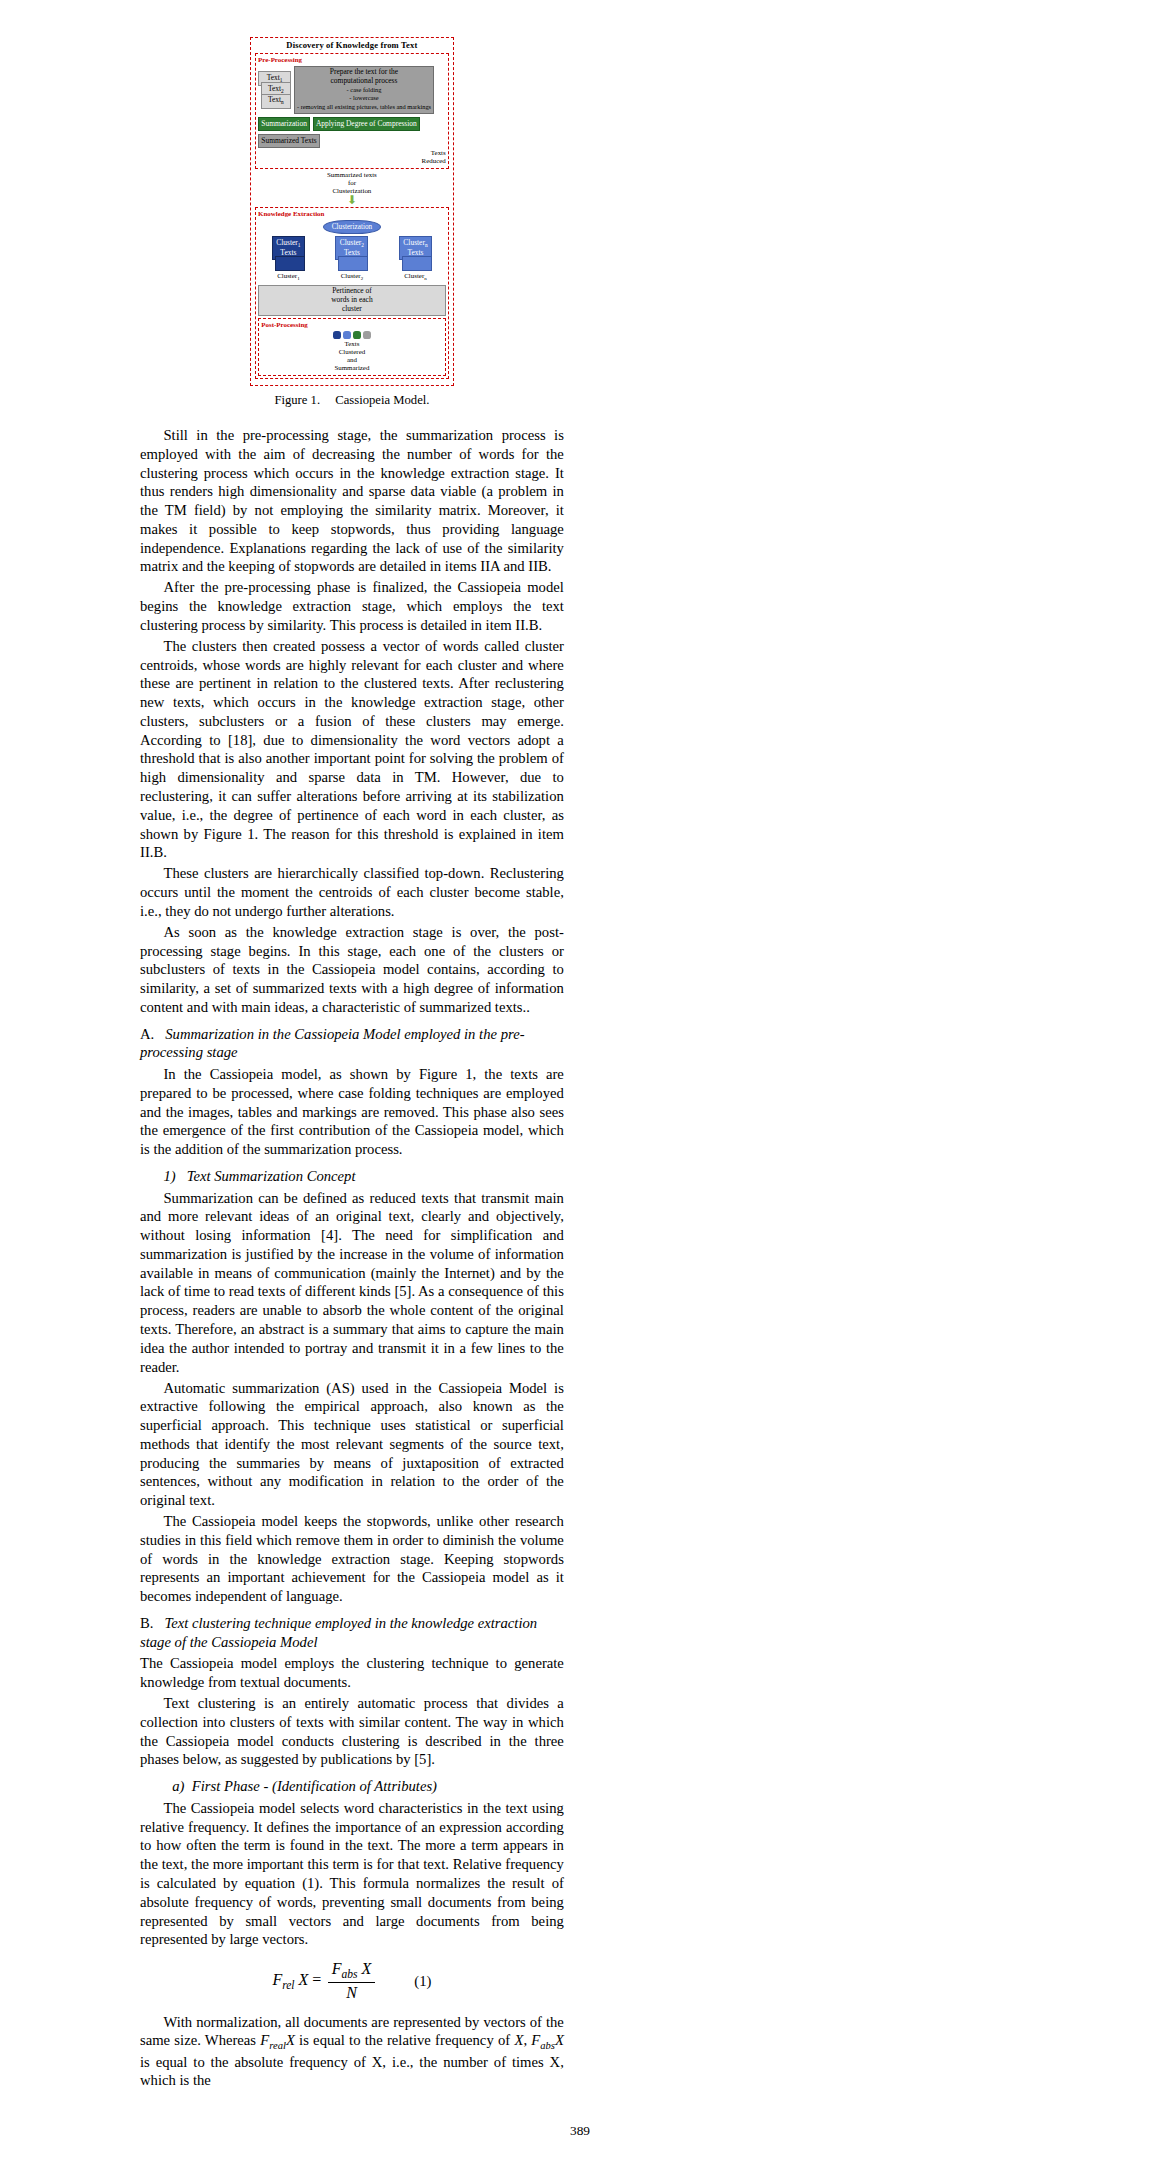Discovery of Knowledge from Text
Pre-Processing
Text1
Text2
Textn
Prepare the text for the
computational process
- case folding
- lowercase
- removing all existing pictures, tables and markings
Summarization
Applying Degree of Compression
Summarized Texts
Texts
Reduced
Summarized texts
for
Clusterization
⬇
Knowledge Extraction
Clusterization
Cluster1
Texts
Cluster1
Cluster2
Texts
Cluster2
Clustern
Texts
Clustern
Pertinence of
words in each
cluster
Post-Processing
Texts
Clustered
and
Summarized
Figure 1. Cassiopeia Model.
Still in the pre-processing stage, the summarization process is employed with the aim of decreasing the number of words for the clustering process which occurs in the knowledge extraction stage. It thus renders high dimensionality and sparse data viable (a problem in the TM field) by not employing the similarity matrix. Moreover, it makes it possible to keep stopwords, thus providing language independence. Explanations regarding the lack of use of the similarity matrix and the keeping of stopwords are detailed in items IIA and IIB.
After the pre-processing phase is finalized, the Cassiopeia model begins the knowledge extraction stage, which employs the text clustering process by similarity. This process is detailed in item II.B.
The clusters then created possess a vector of words called cluster centroids, whose words are highly relevant for each cluster and where these are pertinent in relation to the clustered texts. After reclustering new texts, which occurs in the knowledge extraction stage, other clusters, subclusters or a fusion of these clusters may emerge. According to [18], due to dimensionality the word vectors adopt a threshold that is also another important point for solving the problem of high dimensionality and sparse data in TM. However, due to reclustering, it can suffer alterations before arriving at its stabilization value, i.e., the degree of pertinence of each word in each cluster, as shown by Figure 1. The reason for this threshold is explained in item II.B.
These clusters are hierarchically classified top-down. Reclustering occurs until the moment the centroids of each cluster become stable, i.e., they do not undergo further alterations.
As soon as the knowledge extraction stage is over, the post-processing stage begins. In this stage, each one of the clusters or subclusters of texts in the Cassiopeia model contains, according to similarity, a set of summarized texts with a high degree of information content and with main ideas, a characteristic of summarized texts..
A. Summarization in the Cassiopeia Model employed in the pre-processing stage
In the Cassiopeia model, as shown by Figure 1, the texts are prepared to be processed, where case folding techniques are employed and the images, tables and markings are removed. This phase also sees the emergence of the first contribution of the Cassiopeia model, which is the addition of the summarization process.
1) Text Summarization Concept
Summarization can be defined as reduced texts that transmit main and more relevant ideas of an original text, clearly and objectively, without losing information [4]. The need for simplification and summarization is justified by the increase in the volume of information available in means of communication (mainly the Internet) and by the lack of time to read texts of different kinds [5]. As a consequence of this process, readers are unable to absorb the whole content of the original texts. Therefore, an abstract is a summary that aims to capture the main idea the author intended to portray and transmit it in a few lines to the reader.
Automatic summarization (AS) used in the Cassiopeia Model is extractive following the empirical approach, also known as the superficial approach. This technique uses statistical or superficial methods that identify the most relevant segments of the source text, producing the summaries by means of juxtaposition of extracted sentences, without any modification in relation to the order of the original text.
The Cassiopeia model keeps the stopwords, unlike other research studies in this field which remove them in order to diminish the volume of words in the knowledge extraction stage. Keeping stopwords represents an important achievement for the Cassiopeia model as it becomes independent of language.
B. Text clustering technique employed in the knowledge extraction stage of the Cassiopeia Model
The Cassiopeia model employs the clustering technique to generate knowledge from textual documents.
Text clustering is an entirely automatic process that divides a collection into clusters of texts with similar content. The way in which the Cassiopeia model conducts clustering is described in the three phases below, as suggested by publications by [5].
a) First Phase - (Identification of Attributes)
The Cassiopeia model selects word characteristics in the text using relative frequency. It defines the importance of an expression according to how often the term is found in the text. The more a term appears in the text, the more important this term is for that text. Relative frequency is calculated by equation (1). This formula normalizes the result of absolute frequency of words, preventing small documents from being represented by small vectors and large documents from being represented by large vectors.
Frel X = Fabs X N (1)
With normalization, all documents are represented by vectors of the same size. Whereas FrealX is equal to the relative frequency of X, FabsX is equal to the absolute frequency of X, i.e., the number of times X, which is the
389